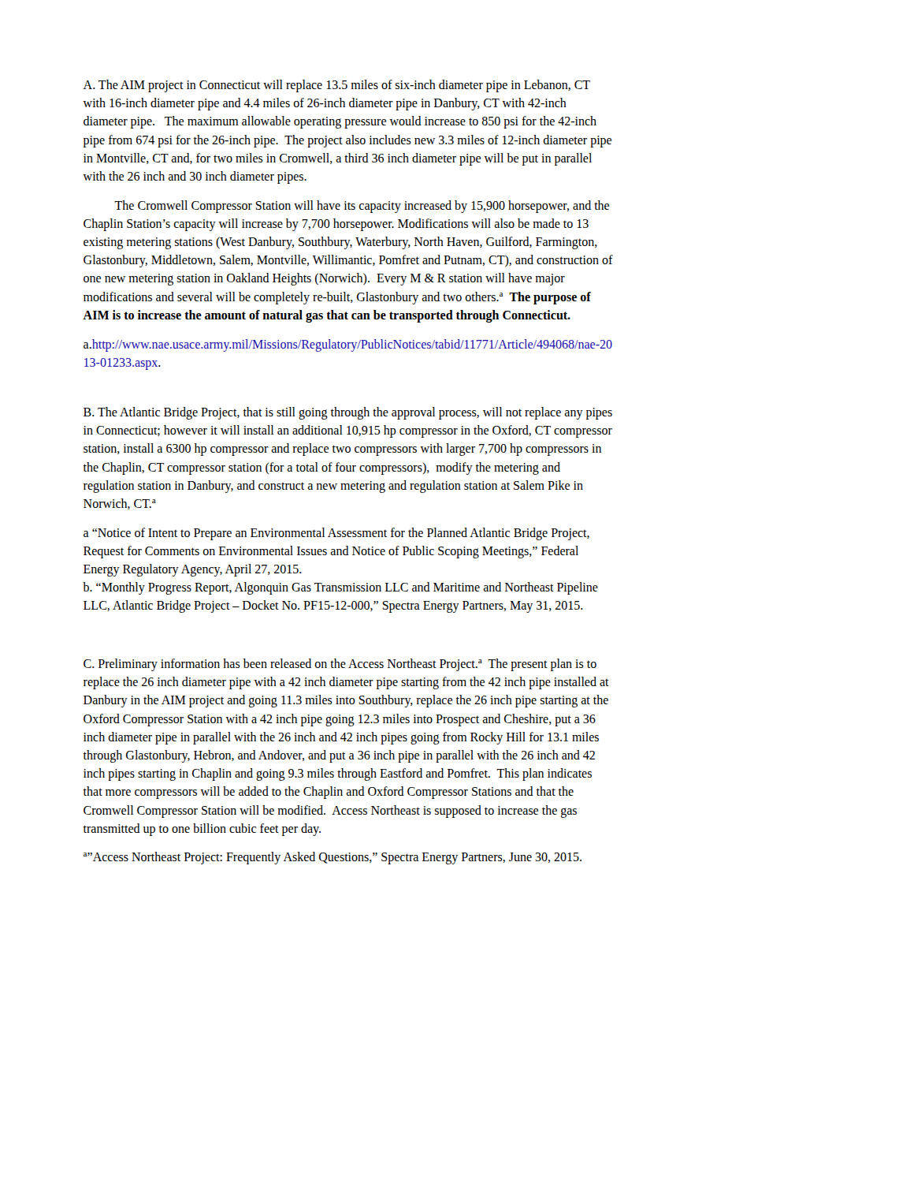A. The AIM project in Connecticut will replace 13.5 miles of six-inch diameter pipe in Lebanon, CT with 16-inch diameter pipe and 4.4 miles of 26-inch diameter pipe in Danbury, CT with 42-inch diameter pipe. The maximum allowable operating pressure would increase to 850 psi for the 42-inch pipe from 674 psi for the 26-inch pipe. The project also includes new 3.3 miles of 12-inch diameter pipe in Montville, CT and, for two miles in Cromwell, a third 36 inch diameter pipe will be put in parallel with the 26 inch and 30 inch diameter pipes.
The Cromwell Compressor Station will have its capacity increased by 15,900 horsepower, and the Chaplin Station’s capacity will increase by 7,700 horsepower. Modifications will also be made to 13 existing metering stations (West Danbury, Southbury, Waterbury, North Haven, Guilford, Farmington, Glastonbury, Middletown, Salem, Montville, Willimantic, Pomfret and Putnam, CT), and construction of one new metering station in Oakland Heights (Norwich). Every M & R station will have major modifications and several will be completely re-built, Glastonbury and two others.a The purpose of AIM is to increase the amount of natural gas that can be transported through Connecticut.
a.http://www.nae.usace.army.mil/Missions/Regulatory/PublicNotices/tabid/11771/Article/494068/nae-2013-01233.aspx.
B. The Atlantic Bridge Project, that is still going through the approval process, will not replace any pipes in Connecticut; however it will install an additional 10,915 hp compressor in the Oxford, CT compressor station, install a 6300 hp compressor and replace two compressors with larger 7,700 hp compressors in the Chaplin, CT compressor station (for a total of four compressors), modify the metering and regulation station in Danbury, and construct a new metering and regulation station at Salem Pike in Norwich, CT.a
a “Notice of Intent to Prepare an Environmental Assessment for the Planned Atlantic Bridge Project, Request for Comments on Environmental Issues and Notice of Public Scoping Meetings,” Federal Energy Regulatory Agency, April 27, 2015.
b. “Monthly Progress Report, Algonquin Gas Transmission LLC and Maritime and Northeast Pipeline LLC, Atlantic Bridge Project – Docket No. PF15-12-000,” Spectra Energy Partners, May 31, 2015.
C. Preliminary information has been released on the Access Northeast Project.a The present plan is to replace the 26 inch diameter pipe with a 42 inch diameter pipe starting from the 42 inch pipe installed at Danbury in the AIM project and going 11.3 miles into Southbury, replace the 26 inch pipe starting at the Oxford Compressor Station with a 42 inch pipe going 12.3 miles into Prospect and Cheshire, put a 36 inch diameter pipe in parallel with the 26 inch and 42 inch pipes going from Rocky Hill for 13.1 miles through Glastonbury, Hebron, and Andover, and put a 36 inch pipe in parallel with the 26 inch and 42 inch pipes starting in Chaplin and going 9.3 miles through Eastford and Pomfret. This plan indicates that more compressors will be added to the Chaplin and Oxford Compressor Stations and that the Cromwell Compressor Station will be modified. Access Northeast is supposed to increase the gas transmitted up to one billion cubic feet per day.
a”Access Northeast Project: Frequently Asked Questions,” Spectra Energy Partners, June 30, 2015.